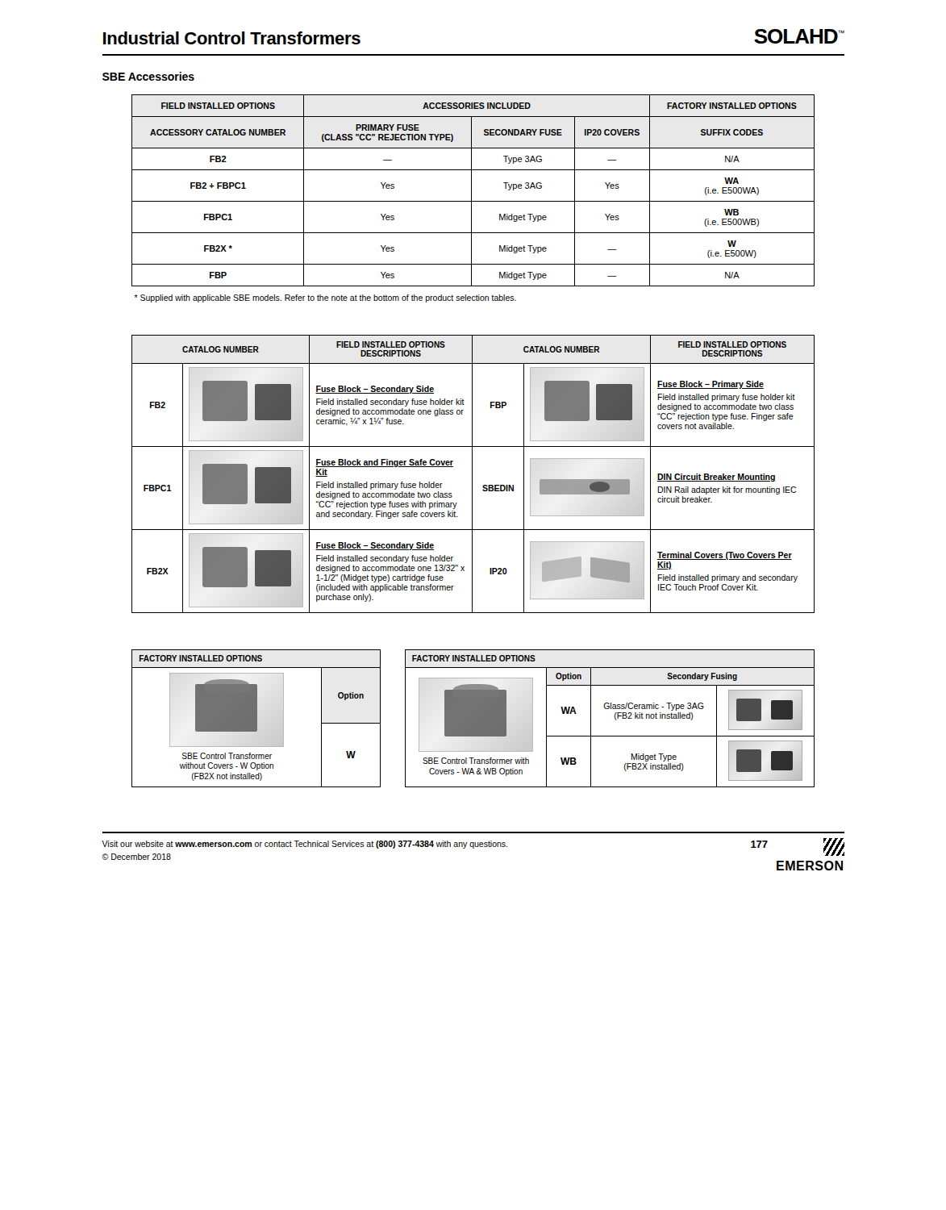Industrial Control Transformers
SOLA HD™
SBE Accessories
| Field Installed Options | Accessories Included | Factory Installed Options |
| --- | --- | --- |
| Accessory Catalog Number | Primary Fuse (Class "CC" Rejection Type) | Secondary Fuse | IP20 Covers | Suffix Codes |
| FB2 | — | Type 3AG | — | N/A |
| FB2 + FBPC1 | Yes | Type 3AG | Yes | WA (i.e. E500WA) |
| FBPC1 | Yes | Midget Type | Yes | WB (i.e. E500WB) |
| FB2X * | Yes | Midget Type | — | W (i.e. E500W) |
| FBP | Yes | Midget Type | — | N/A |
* Supplied with applicable SBE models. Refer to the note at the bottom of the product selection tables.
| Catalog Number | Field Installed Options Descriptions | Catalog Number | Field Installed Options Descriptions |
| --- | --- | --- | --- |
| FB2 | | Fuse Block – Secondary Side Field installed secondary fuse holder kit designed to accommodate one glass or ceramic, ¼” x 1¼” fuse. | FBP | | Fuse Block – Primary Side Field installed primary fuse holder kit designed to accommodate two class “CC” rejection type fuse. Finger safe covers not available. |
| FBPC1 | | Fuse Block and Finger Safe Cover Kit Field installed primary fuse holder designed to accommodate two class “CC” rejection type fuses with primary and secondary. Finger safe covers kit. | SBEDIN | | DIN Circuit Breaker Mounting DIN Rail adapter kit for mounting IEC circuit breaker. |
| FB2X | | Fuse Block – Secondary Side Field installed secondary fuse holder designed to accommodate one 13/32" x 1-1/2" (Midget type) cartridge fuse (included with applicable transformer purchase only). | IP20 | | Terminal Covers (Two Covers Per Kit) Field installed primary and secondary IEC Touch Proof Cover Kit. |
| Factory Installed Options |
| --- |
| SBE Control Transformer without Covers - W Option (FB2X not installed) | Option |
| W |
| Factory Installed Options |
| --- |
| SBE Control Transformer with Covers - WA & WB Option | Option | Secondary Fusing |
| WA | Glass/Ceramic - Type 3AG (FB2 kit not installed) | |
| WB | Midget Type (FB2X installed) | |
Visit our website at www.emerson.com or contact Technical Services at (800) 377-4384 with any questions.
© December 2018
177
EMERSON